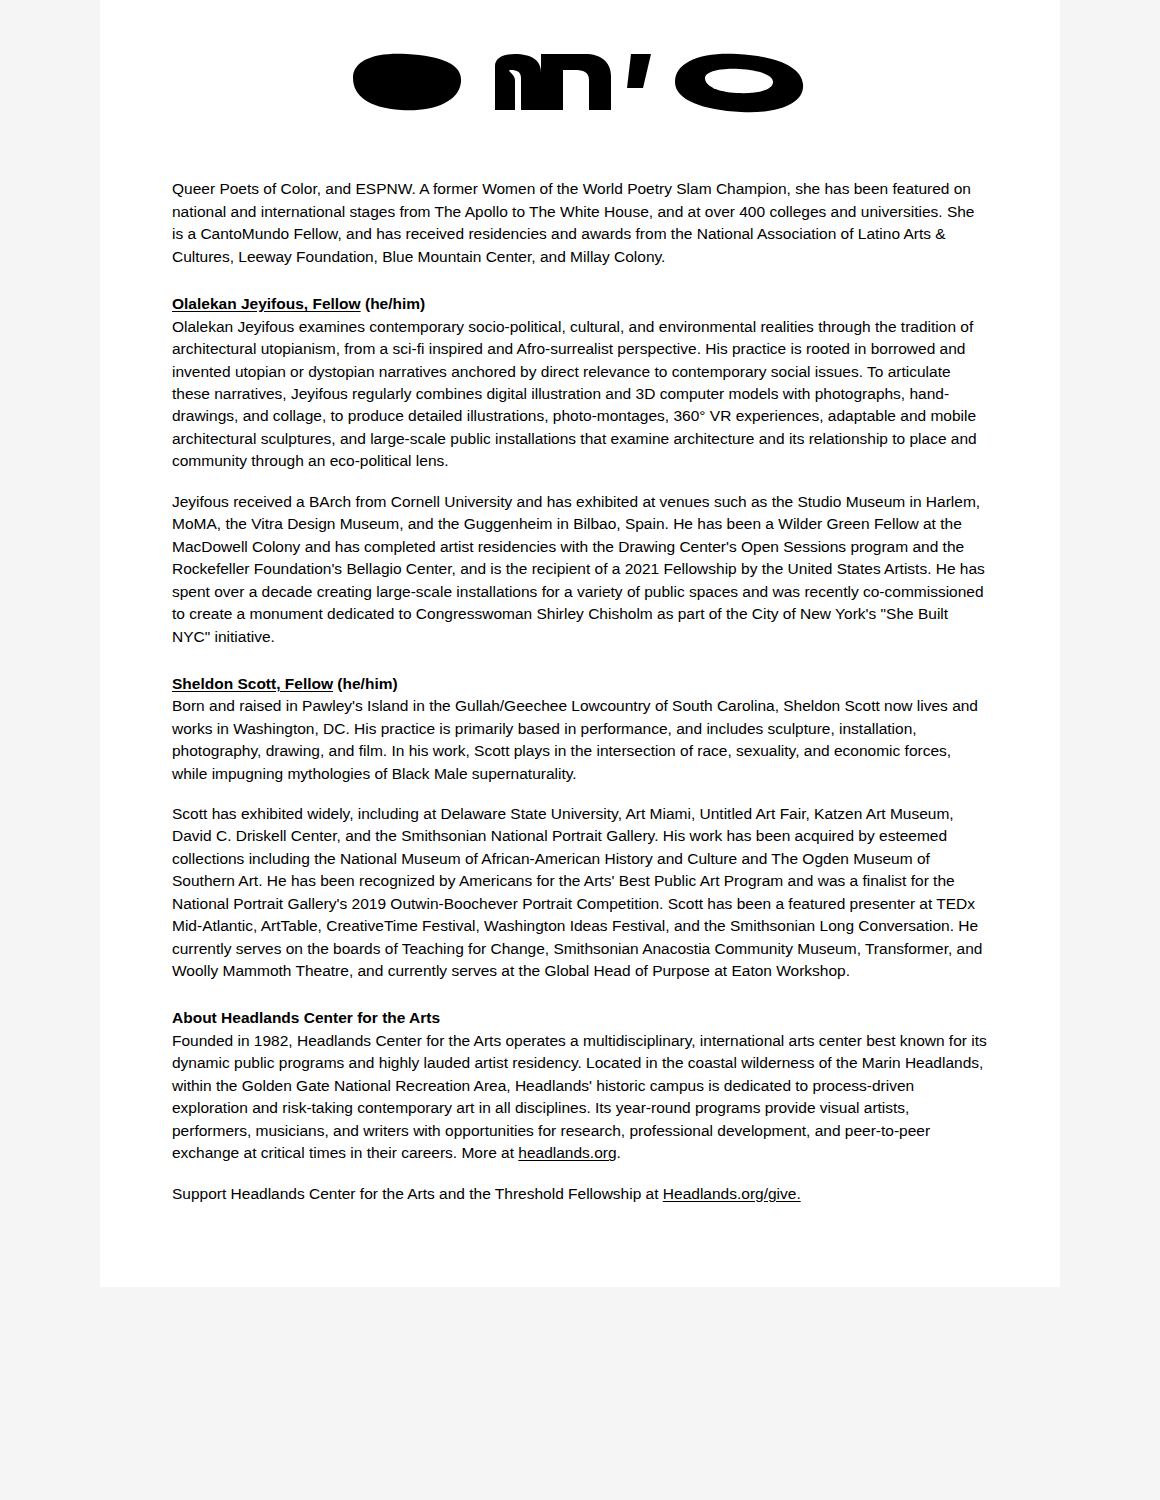Queer Poets of Color, and ESPNW. A former Women of the World Poetry Slam Champion, she has been featured on national and international stages from The Apollo to The White House, and at over 400 colleges and universities. She is a CantoMundo Fellow, and has received residencies and awards from the National Association of Latino Arts & Cultures, Leeway Foundation, Blue Mountain Center, and Millay Colony.
Olalekan Jeyifous, Fellow (he/him)
Olalekan Jeyifous examines contemporary socio-political, cultural, and environmental realities through the tradition of architectural utopianism, from a sci-fi inspired and Afro-surrealist perspective. His practice is rooted in borrowed and invented utopian or dystopian narratives anchored by direct relevance to contemporary social issues. To articulate these narratives, Jeyifous regularly combines digital illustration and 3D computer models with photographs, hand-drawings, and collage, to produce detailed illustrations, photo-montages, 360° VR experiences, adaptable and mobile architectural sculptures, and large-scale public installations that examine architecture and its relationship to place and community through an eco-political lens.
Jeyifous received a BArch from Cornell University and has exhibited at venues such as the Studio Museum in Harlem, MoMA, the Vitra Design Museum, and the Guggenheim in Bilbao, Spain. He has been a Wilder Green Fellow at the MacDowell Colony and has completed artist residencies with the Drawing Center's Open Sessions program and the Rockefeller Foundation's Bellagio Center, and is the recipient of a 2021 Fellowship by the United States Artists. He has spent over a decade creating large-scale installations for a variety of public spaces and was recently co-commissioned to create a monument dedicated to Congresswoman Shirley Chisholm as part of the City of New York's "She Built NYC" initiative.
Sheldon Scott, Fellow (he/him)
Born and raised in Pawley's Island in the Gullah/Geechee Lowcountry of South Carolina, Sheldon Scott now lives and works in Washington, DC. His practice is primarily based in performance, and includes sculpture, installation, photography, drawing, and film. In his work, Scott plays in the intersection of race, sexuality, and economic forces, while impugning mythologies of Black Male supernaturality.
Scott has exhibited widely, including at Delaware State University, Art Miami, Untitled Art Fair, Katzen Art Museum, David C. Driskell Center, and the Smithsonian National Portrait Gallery. His work has been acquired by esteemed collections including the National Museum of African-American History and Culture and The Ogden Museum of Southern Art. He has been recognized by Americans for the Arts' Best Public Art Program and was a finalist for the National Portrait Gallery's 2019 Outwin-Boochever Portrait Competition. Scott has been a featured presenter at TEDx Mid-Atlantic, ArtTable, CreativeTime Festival, Washington Ideas Festival, and the Smithsonian Long Conversation. He currently serves on the boards of Teaching for Change, Smithsonian Anacostia Community Museum, Transformer, and Woolly Mammoth Theatre, and currently serves at the Global Head of Purpose at Eaton Workshop.
About Headlands Center for the Arts
Founded in 1982, Headlands Center for the Arts operates a multidisciplinary, international arts center best known for its dynamic public programs and highly lauded artist residency. Located in the coastal wilderness of the Marin Headlands, within the Golden Gate National Recreation Area, Headlands' historic campus is dedicated to process-driven exploration and risk-taking contemporary art in all disciplines. Its year-round programs provide visual artists, performers, musicians, and writers with opportunities for research, professional development, and peer-to-peer exchange at critical times in their careers. More at headlands.org.
Support Headlands Center for the Arts and the Threshold Fellowship at Headlands.org/give.